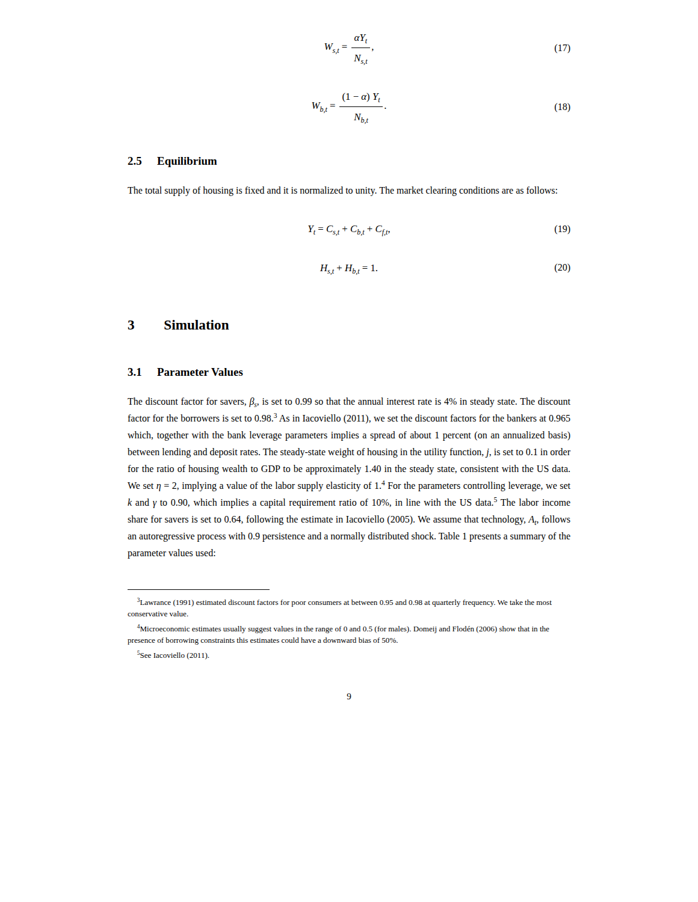Ws,t = αYt Ns,t ,
(17)
Wb,t = (1 − α) Yt Nb,t .
(18)
2.5 Equilibrium
The total supply of housing is fixed and it is normalized to unity. The market clearing conditions are as follows:
Yt = Cs,t + Cb,t + Cf,t,
(19)
Hs,t + Hb,t = 1.
(20)
3 Simulation
3.1 Parameter Values
The discount factor for savers, βs, is set to 0.99 so that the annual interest rate is 4% in steady state. The discount factor for the borrowers is set to 0.98.3 As in Iacoviello (2011), we set the discount factors for the bankers at 0.965 which, together with the bank leverage parameters implies a spread of about 1 percent (on an annualized basis) between lending and deposit rates. The steady-state weight of housing in the utility function, j, is set to 0.1 in order for the ratio of housing wealth to GDP to be approximately 1.40 in the steady state, consistent with the US data. We set η = 2, implying a value of the labor supply elasticity of 1.4 For the parameters controlling leverage, we set k and γ to 0.90, which implies a capital requirement ratio of 10%, in line with the US data.5 The labor income share for savers is set to 0.64, following the estimate in Iacoviello (2005). We assume that technology, At, follows an autoregressive process with 0.9 persistence and a normally distributed shock. Table 1 presents a summary of the parameter values used:
3Lawrance (1991) estimated discount factors for poor consumers at between 0.95 and 0.98 at quarterly frequency. We take the most conservative value.
4Microeconomic estimates usually suggest values in the range of 0 and 0.5 (for males). Domeij and Flodén (2006) show that in the presence of borrowing constraints this estimates could have a downward bias of 50%.
5See Iacoviello (2011).
9